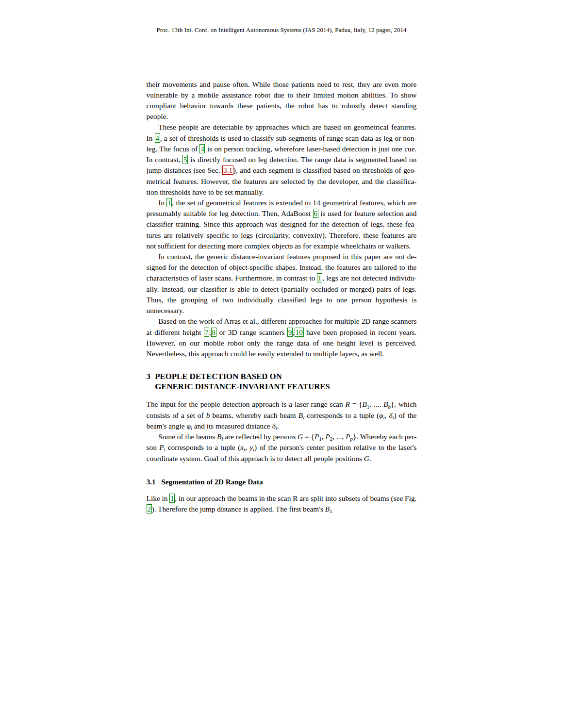Proc. 13th Int. Conf. on Intelligent Autonomous Systems (IAS 2014), Padua, Italy, 12 pages, 2014
their movements and pause often. While those patients need to rest, they are even more vulnerable by a mobile assistance robot due to their limited motion abilities. To show compliant behavior towards these patients, the robot has to robustly detect standing people.
These people are detectable by approaches which are based on geometrical features. In 4, a set of thresholds is used to classify sub-segments of range scan data as leg or non-leg. The focus of 4 is on person tracking, wherefore laser-based detection is just one cue. In contrast, 5 is directly focused on leg detection. The range data is segmented based on jump distances (see Sec. 3.1), and each segment is classified based on thresholds of geometrical features. However, the features are selected by the developer, and the classification thresholds have to be set manually.
In 1, the set of geometrical features is extended to 14 geometrical features, which are presumably suitable for leg detection. Then, AdaBoost 6 is used for feature selection and classifier training. Since this approach was designed for the detection of legs, these features are relatively specific to legs (circularity, convexity). Therefore, these features are not sufficient for detecting more complex objects as for example wheelchairs or walkers.
In contrast, the generic distance-invariant features proposed in this paper are not designed for the detection of object-specific shapes. Instead, the features are tailored to the characteristics of laser scans. Furthermore, in contrast to 1, legs are not detected individually. Instead, our classifier is able to detect (partially occluded or merged) pairs of legs. Thus, the grouping of two individually classified legs to one person hypothesis is unnecessary.
Based on the work of Arras et al., different approaches for multiple 2D range scanners at different height 7,8 or 3D range scanners 9,10 have been proposed in recent years. However, on our mobile robot only the range data of one height level is perceived. Nevertheless, this approach could be easily extended to multiple layers, as well.
3 PEOPLE DETECTION BASED ON
GENERIC DISTANCE-INVARIANT FEATURES
The input for the people detection approach is a laser range scan R = {B1, ..., Bb}, which consists of a set of b beams, whereby each beam Bi corresponds to a tuple (φi, δi) of the beam's angle φi and its measured distance δi.
Some of the beams Bi are reflected by persons G = {P1, P2, ..., Pp}. Whereby each person Pi corresponds to a tuple (xi, yi) of the person's center position relative to the laser's coordinate system. Goal of this approach is to detect all people positions G.
3.1 Segmentation of 2D Range Data
Like in 1, in our approach the beams in the scan R are split into subsets of beams (see Fig. 2). Therefore the jump distance is applied. The first beam's B1